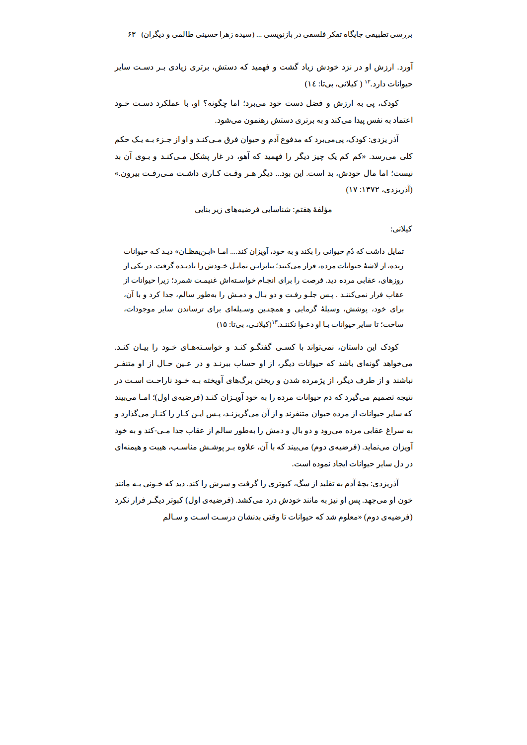بررسی تطبیقی جایگاه تفکر فلسفی در بازنویسی ... (سیده زهرا حسینی طالمی و دیگران) ۶۳
آورد. ارزش او در نزد خودش زیاد گشت و فهمید که دستش، برتری زیادی بـر دسـت سایر حیوانات دارد.۱۲ ( کیلانی، بی‌تا: ۱٤)
کودک، پی به ارزش و فضل دست خود می‌برد؛ اما چگونه؟ او، با عملکرد دسـت خـود اعتماد به نفس پیدا می‌کند و به برتری دستش رهنمون می‌شود.
آذر یزدی: کودک، پی‌می‌برد که مدفوع آدم و حیوان فرق مـی‌کنـد و او از جـزء بـه یـک حکم کلی می‌رسد. «کم کم یک چیز دیگر را فهمید که آهو، در غار پشکل مـی‌کنـد و بـوی آن بد نیست؛ اما مال خودش، بد است. این بود... دیگر هـر وقـت کـاری داشـت مـی‌رفـت بیرون.» (آذریزدی، ۱۳۷۲: ۱۷)
مؤلفهٔ هفتم: شناسایی فرضیه‌های زیر بنایی
کیلانی:
تمایل داشت که دُم حیوانی را بکند و به خود، آویزان کند.... امـا «ابـن‌یقظـان» دیـد کـه حیوانات زنده، از لاشهٔ حیوانات مرده، فرار می‌کنند؛ بنابرایـن تمایـل خـودش را نادیـده گرفت. در یکی از روزهای، عقابی مرده دید. فرصت را برای انجـام خواسـته‌اش غنیمـت شمرد؛ زیرا حیوانات از عقاب فرار نمی‌کننـد . پـس جلـو رفـت و دو بـال و دمـش را به‌طور سالم، جدا کرد و با آن، برای خود، پوشش، وسیلهٔ گرمایی و همچنـین وسـیله‌ای برای ترساندن سایر موجودات، ساخت؛ تا سایر حیوانات بـا او دعـوا نکننـد.۱۳(کیلانـی، بی‌تا: ۱۵)
کودک این داستان، نمی‌تواند با کسـی گفتگـو کنـد و خواسـته‌هـای خـود را بیـان کنـد. می‌خواهد گونه‌ای باشد که حیوانات دیگر، از او حساب ببرنـد و در عـین حـال از او متنفـر نباشند و از طرف دیگر، از پژمرده شدن و ریختن برگ‌های آویخته بـه خـود ناراحـت اسـت در نتیجه تصمیم می‌گیرد که دم حیوانات مرده را به خود آویـزان کنـد (فرضیه‌ی اول)؛ امـا می‌بیند که سایر حیوانات از مرده حیوان متنفرند و از آن می‌گریزنـد، پـس ایـن کـار را کنـار می‌گذارد و به سراغ عقابی مرده می‌رود و دو بال و دمش را به‌طور سالم از عقاب جدا مـی‌-کند و به خود آویزان می‌نماید. (فرضیه‌ی دوم) می‌بیند که با آن، علاوه بـر پوشـش مناسـب، هیبت و هیمنه‌ای در دل سایر حیوانات ایجاد نموده است.
آذریزدی: بچهٔ آدم به تقلید از سگ، کبوتری را گرفت و سرش را کند. دید که خـونی بـه مانند خون او می‌جهد. پس او نیز به مانند خودش درد می‌کشد. (فرضیه‌ی اول) کبوتر دیگـر فرار نکرد (فرضیه‌ی دوم) «معلوم شد که حیوانات تا وقتی بدنشان درسـت اسـت و سـالم